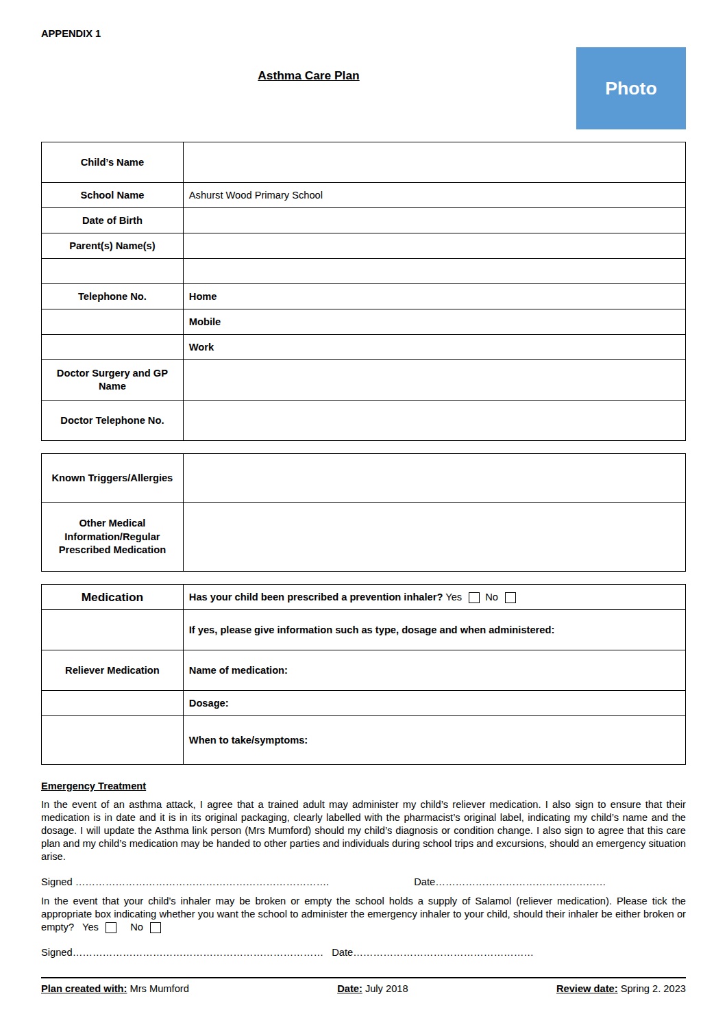APPENDIX 1
Asthma Care Plan
Photo
| Child’s Name | |
| School Name | Ashurst Wood Primary School |
| Date of Birth | |
| Parent(s) Name(s) | |
| Telephone No. | Home |
| | Mobile |
| | Work |
| Doctor Surgery and GP Name | |
| Doctor Telephone No. | |
| Known Triggers/Allergies | |
| Other Medical Information/Regular Prescribed Medication | |
| Medication | Has your child been prescribed a prevention inhaler? Yes No |
| | If yes, please give information such as type, dosage and when administered: |
| Reliever Medication | Name of medication: |
| | Dosage: |
| | When to take/symptoms: |
Emergency Treatment
In the event of an asthma attack, I agree that a trained adult may administer my child’s reliever medication. I also sign to ensure that their medication is in date and it is in its original packaging, clearly labelled with the pharmacist’s original label, indicating my child’s name and the dosage. I will update the Asthma link person (Mrs Mumford) should my child’s diagnosis or condition change. I also sign to agree that this care plan and my child’s medication may be handed to other parties and individuals during school trips and excursions, should an emergency situation arise.
Signed …………………………………………………………………. Date……………………………………………
In the event that your child’s inhaler may be broken or empty the school holds a supply of Salamol (reliever medication). Please tick the appropriate box indicating whether you want the school to administer the emergency inhaler to your child, should their inhaler be either broken or empty? Yes No
Signed………………………………………………………………… Date………………………………………………
Plan created with: Mrs Mumford
Date: July 2018
Review date: Spring 2. 2023